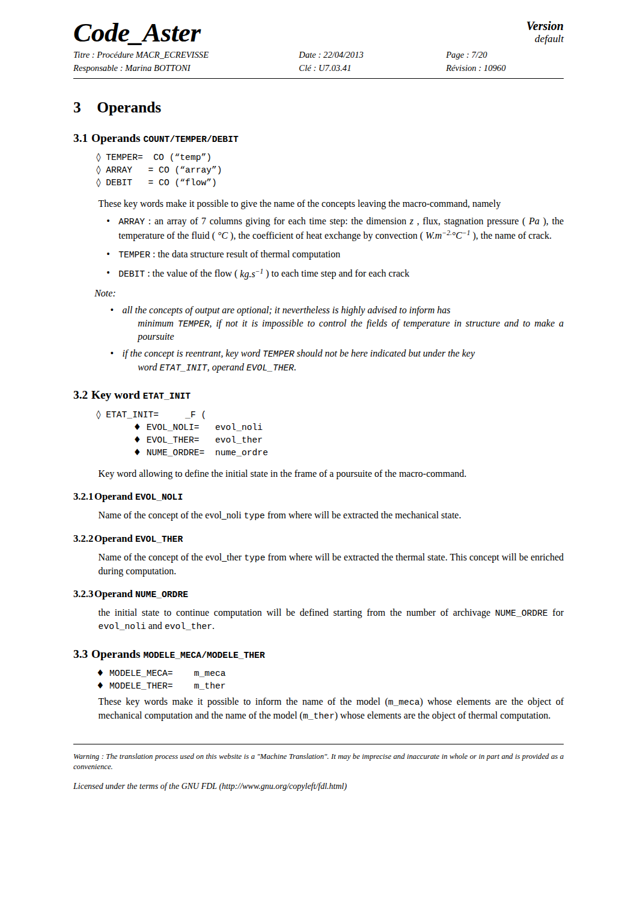Version
default
Code_Aster
| Titre : Procédure MACR_ECREVISSE | Date : 22/04/2013 | Page : 7/20 |
| Responsable : Marina BOTTONI | Clé : U7.03.41 | Révision : 10960 |
3 Operands
3.1 Operands COUNT/TEMPER/DEBIT
◊ TEMPER=  CO (“temp”)
◊ ARRAY   = CO (“array”)
◊ DEBIT   = CO (“flow”)
These key words make it possible to give the name of the concepts leaving the macro-command, namely
ARRAY : an array of 7 columns giving for each time step: the dimension z , flux, stagnation pressure ( Pa ), the temperature of the fluid ( °C ), the coefficient of heat exchange by convection ( W.m−2.°C−1 ), the name of crack.
TEMPER : the data structure result of thermal computation
DEBIT : the value of the flow ( kg.s−1 ) to each time step and for each crack
Note:
all the concepts of output are optional; it nevertheless is highly advised to inform has minimum TEMPER, if not it is impossible to control the fields of temperature in structure and to make a poursuite
if the concept is reentrant, key word TEMPER should not be here indicated but under the key word ETAT_INIT, operand EVOL_THER.
3.2 Key word ETAT_INIT
◊ ETAT_INIT=     _F (
       ♦ EVOL_NOLI=   evol_noli
       ♦ EVOL_THER=   evol_ther
       ♦ NUME_ORDRE=  nume_ordre
Key word allowing to define the initial state in the frame of a poursuite of the macro-command.
3.2.1 Operand EVOL_NOLI
Name of the concept of the evol_noli type from where will be extracted the mechanical state.
3.2.2 Operand EVOL_THER
Name of the concept of the evol_ther type from where will be extracted the thermal state. This concept will be enriched during computation.
3.2.3 Operand NUME_ORDRE
the initial state to continue computation will be defined starting from the number of archivage NUME_ORDRE for evol_noli and evol_ther.
3.3 Operands MODELE_MECA/MODELE_THER
♦ MODELE_MECA=    m_meca
♦ MODELE_THER=    m_ther
These key words make it possible to inform the name of the model (m_meca) whose elements are the object of mechanical computation and the name of the model (m_ther) whose elements are the object of thermal computation.
Warning : The translation process used on this website is a "Machine Translation". It may be imprecise and inaccurate in whole or in part and is provided as a convenience.
Licensed under the terms of the GNU FDL (http://www.gnu.org/copyleft/fdl.html)